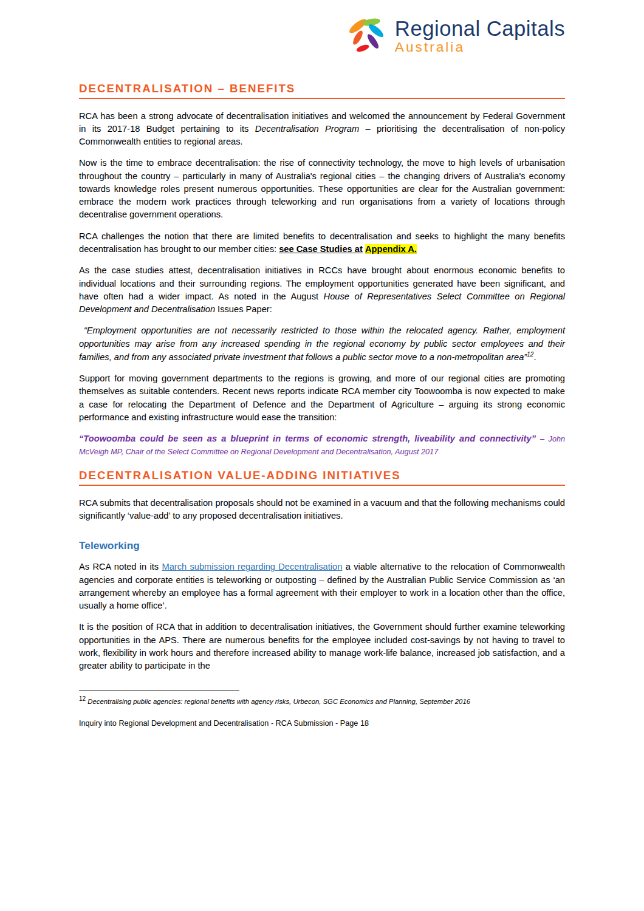Regional Capitals
Australia
DECENTRALISATION – BENEFITS
RCA has been a strong advocate of decentralisation initiatives and welcomed the announcement by Federal Government in its 2017-18 Budget pertaining to its Decentralisation Program – prioritising the decentralisation of non-policy Commonwealth entities to regional areas.
Now is the time to embrace decentralisation: the rise of connectivity technology, the move to high levels of urbanisation throughout the country – particularly in many of Australia's regional cities – the changing drivers of Australia's economy towards knowledge roles present numerous opportunities. These opportunities are clear for the Australian government: embrace the modern work practices through teleworking and run organisations from a variety of locations through decentralise government operations.
RCA challenges the notion that there are limited benefits to decentralisation and seeks to highlight the many benefits decentralisation has brought to our member cities: see Case Studies at Appendix A.
As the case studies attest, decentralisation initiatives in RCCs have brought about enormous economic benefits to individual locations and their surrounding regions. The employment opportunities generated have been significant, and have often had a wider impact. As noted in the August House of Representatives Select Committee on Regional Development and Decentralisation Issues Paper:
“Employment opportunities are not necessarily restricted to those within the relocated agency. Rather, employment opportunities may arise from any increased spending in the regional economy by public sector employees and their families, and from any associated private investment that follows a public sector move to a non-metropolitan area”12.
Support for moving government departments to the regions is growing, and more of our regional cities are promoting themselves as suitable contenders. Recent news reports indicate RCA member city Toowoomba is now expected to make a case for relocating the Department of Defence and the Department of Agriculture – arguing its strong economic performance and existing infrastructure would ease the transition:
“Toowoomba could be seen as a blueprint in terms of economic strength, liveability and connectivity” – John McVeigh MP, Chair of the Select Committee on Regional Development and Decentralisation, August 2017
DECENTRALISATION VALUE-ADDING INITIATIVES
RCA submits that decentralisation proposals should not be examined in a vacuum and that the following mechanisms could significantly ‘value-add’ to any proposed decentralisation initiatives.
Teleworking
As RCA noted in its March submission regarding Decentralisation a viable alternative to the relocation of Commonwealth agencies and corporate entities is teleworking or outposting – defined by the Australian Public Service Commission as ‘an arrangement whereby an employee has a formal agreement with their employer to work in a location other than the office, usually a home office’.
It is the position of RCA that in addition to decentralisation initiatives, the Government should further examine teleworking opportunities in the APS. There are numerous benefits for the employee included cost-savings by not having to travel to work, flexibility in work hours and therefore increased ability to manage work-life balance, increased job satisfaction, and a greater ability to participate in the
12 Decentralising public agencies: regional benefits with agency risks, Urbecon, SGC Economics and Planning, September 2016
Inquiry into Regional Development and Decentralisation - RCA Submission - Page 18